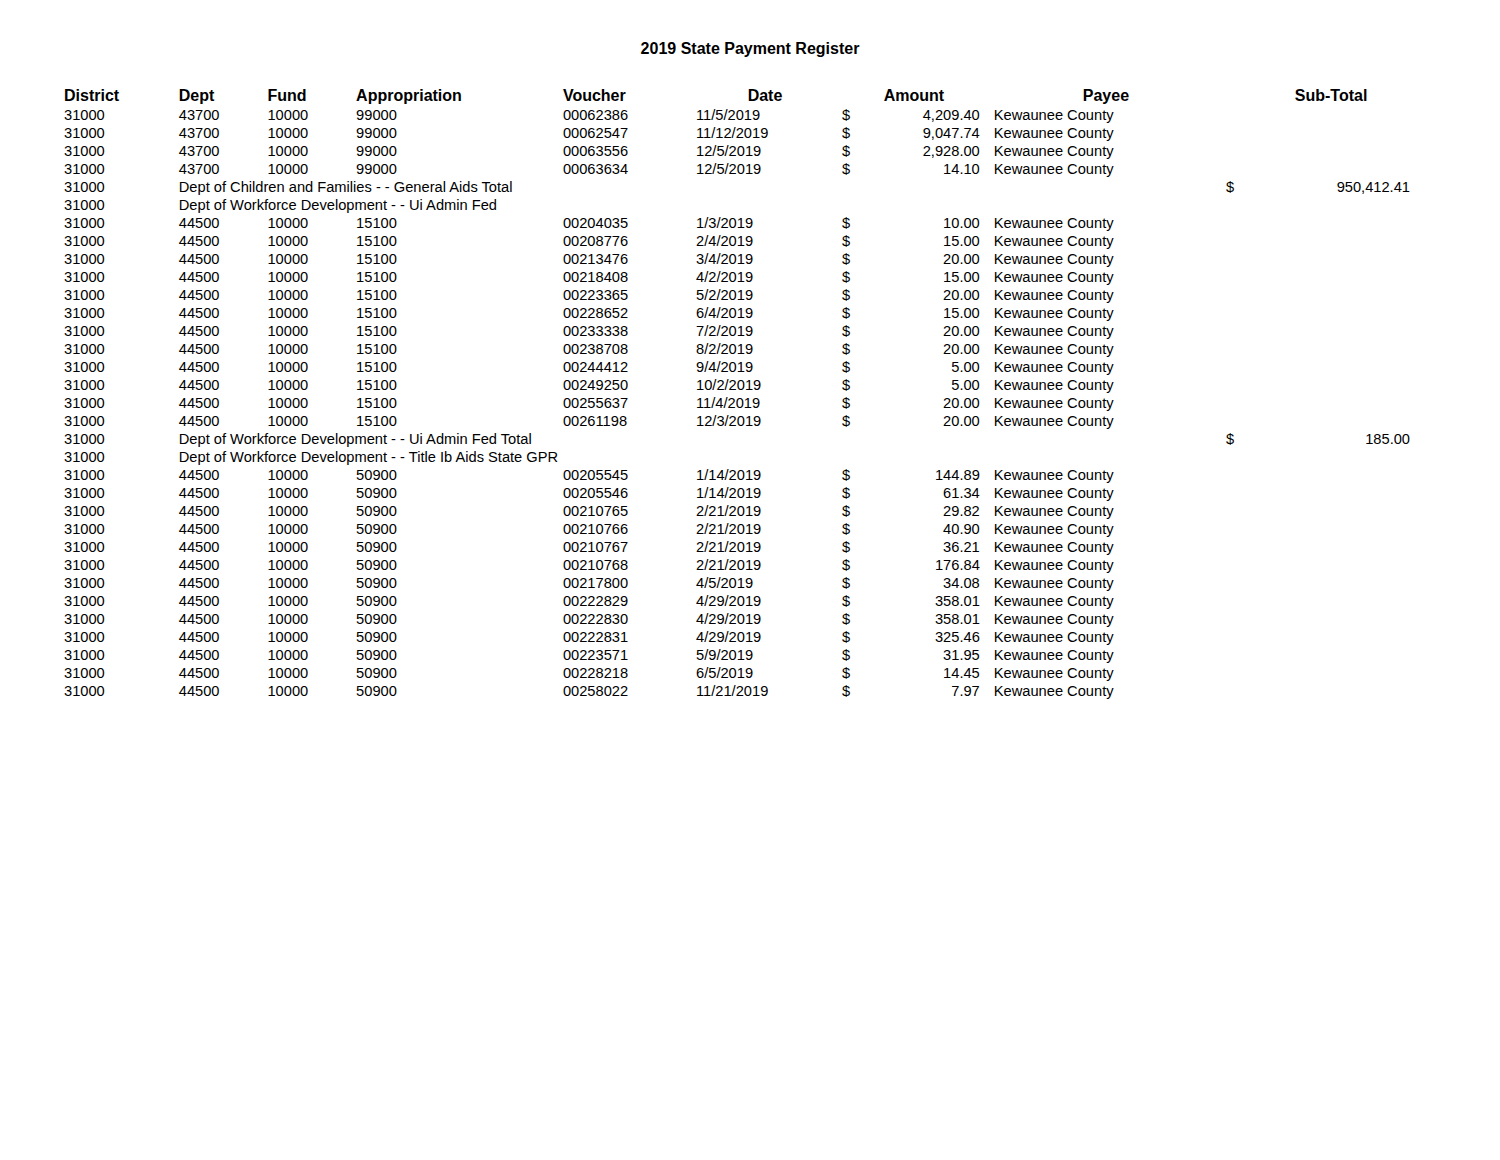2019 State Payment Register
| District | Dept | Fund | Appropriation | Voucher | Date | Amount | Payee | Sub-Total |
| --- | --- | --- | --- | --- | --- | --- | --- | --- |
| 31000 | 43700 | 10000 | 99000 | 00062386 | 11/5/2019 | $ | 4,209.40 | Kewaunee County | | |
| 31000 | 43700 | 10000 | 99000 | 00062547 | 11/12/2019 | $ | 9,047.74 | Kewaunee County | | |
| 31000 | 43700 | 10000 | 99000 | 00063556 | 12/5/2019 | $ | 2,928.00 | Kewaunee County | | |
| 31000 | 43700 | 10000 | 99000 | 00063634 | 12/5/2019 | $ | 14.10 | Kewaunee County | | |
| 31000 | Dept of Children and Families - - General Aids Total | $ | 950,412.41 |
| 31000 | Dept of Workforce Development - - Ui Admin Fed |
| 31000 | 44500 | 10000 | 15100 | 00204035 | 1/3/2019 | $ | 10.00 | Kewaunee County | | |
| 31000 | 44500 | 10000 | 15100 | 00208776 | 2/4/2019 | $ | 15.00 | Kewaunee County | | |
| 31000 | 44500 | 10000 | 15100 | 00213476 | 3/4/2019 | $ | 20.00 | Kewaunee County | | |
| 31000 | 44500 | 10000 | 15100 | 00218408 | 4/2/2019 | $ | 15.00 | Kewaunee County | | |
| 31000 | 44500 | 10000 | 15100 | 00223365 | 5/2/2019 | $ | 20.00 | Kewaunee County | | |
| 31000 | 44500 | 10000 | 15100 | 00228652 | 6/4/2019 | $ | 15.00 | Kewaunee County | | |
| 31000 | 44500 | 10000 | 15100 | 00233338 | 7/2/2019 | $ | 20.00 | Kewaunee County | | |
| 31000 | 44500 | 10000 | 15100 | 00238708 | 8/2/2019 | $ | 20.00 | Kewaunee County | | |
| 31000 | 44500 | 10000 | 15100 | 00244412 | 9/4/2019 | $ | 5.00 | Kewaunee County | | |
| 31000 | 44500 | 10000 | 15100 | 00249250 | 10/2/2019 | $ | 5.00 | Kewaunee County | | |
| 31000 | 44500 | 10000 | 15100 | 00255637 | 11/4/2019 | $ | 20.00 | Kewaunee County | | |
| 31000 | 44500 | 10000 | 15100 | 00261198 | 12/3/2019 | $ | 20.00 | Kewaunee County | | |
| 31000 | Dept of Workforce Development - - Ui Admin Fed Total | $ | 185.00 |
| 31000 | Dept of Workforce Development - - Title Ib Aids State GPR |
| 31000 | 44500 | 10000 | 50900 | 00205545 | 1/14/2019 | $ | 144.89 | Kewaunee County | | |
| 31000 | 44500 | 10000 | 50900 | 00205546 | 1/14/2019 | $ | 61.34 | Kewaunee County | | |
| 31000 | 44500 | 10000 | 50900 | 00210765 | 2/21/2019 | $ | 29.82 | Kewaunee County | | |
| 31000 | 44500 | 10000 | 50900 | 00210766 | 2/21/2019 | $ | 40.90 | Kewaunee County | | |
| 31000 | 44500 | 10000 | 50900 | 00210767 | 2/21/2019 | $ | 36.21 | Kewaunee County | | |
| 31000 | 44500 | 10000 | 50900 | 00210768 | 2/21/2019 | $ | 176.84 | Kewaunee County | | |
| 31000 | 44500 | 10000 | 50900 | 00217800 | 4/5/2019 | $ | 34.08 | Kewaunee County | | |
| 31000 | 44500 | 10000 | 50900 | 00222829 | 4/29/2019 | $ | 358.01 | Kewaunee County | | |
| 31000 | 44500 | 10000 | 50900 | 00222830 | 4/29/2019 | $ | 358.01 | Kewaunee County | | |
| 31000 | 44500 | 10000 | 50900 | 00222831 | 4/29/2019 | $ | 325.46 | Kewaunee County | | |
| 31000 | 44500 | 10000 | 50900 | 00223571 | 5/9/2019 | $ | 31.95 | Kewaunee County | | |
| 31000 | 44500 | 10000 | 50900 | 00228218 | 6/5/2019 | $ | 14.45 | Kewaunee County | | |
| 31000 | 44500 | 10000 | 50900 | 00258022 | 11/21/2019 | $ | 7.97 | Kewaunee County | | |